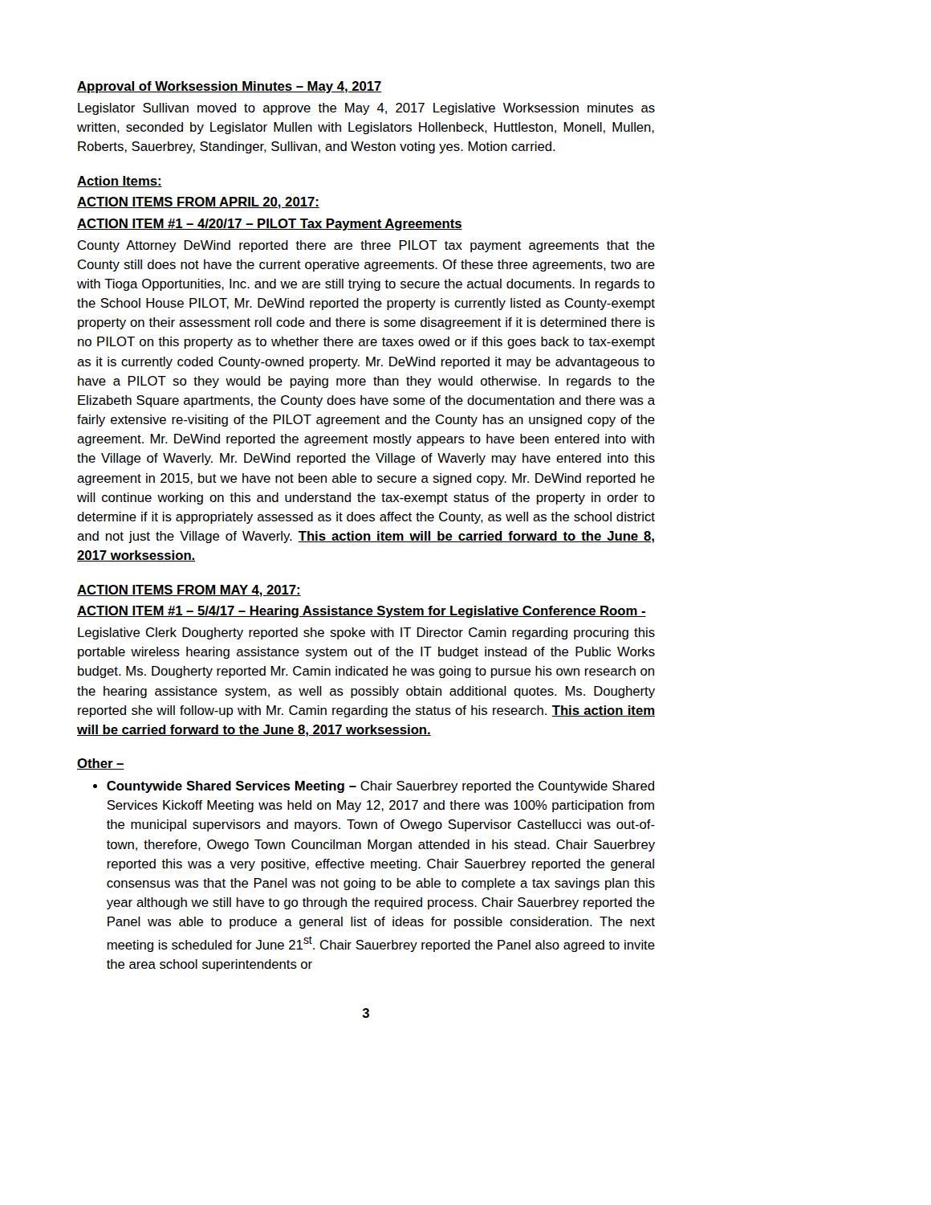Approval of Worksession Minutes – May 4, 2017
Legislator Sullivan moved to approve the May 4, 2017 Legislative Worksession minutes as written, seconded by Legislator Mullen with Legislators Hollenbeck, Huttleston, Monell, Mullen, Roberts, Sauerbrey, Standinger, Sullivan, and Weston voting yes. Motion carried.
Action Items:
ACTION ITEMS FROM APRIL 20, 2017:
ACTION ITEM #1 – 4/20/17 – PILOT Tax Payment Agreements
County Attorney DeWind reported there are three PILOT tax payment agreements that the County still does not have the current operative agreements. Of these three agreements, two are with Tioga Opportunities, Inc. and we are still trying to secure the actual documents. In regards to the School House PILOT, Mr. DeWind reported the property is currently listed as County-exempt property on their assessment roll code and there is some disagreement if it is determined there is no PILOT on this property as to whether there are taxes owed or if this goes back to tax-exempt as it is currently coded County-owned property. Mr. DeWind reported it may be advantageous to have a PILOT so they would be paying more than they would otherwise. In regards to the Elizabeth Square apartments, the County does have some of the documentation and there was a fairly extensive re-visiting of the PILOT agreement and the County has an unsigned copy of the agreement. Mr. DeWind reported the agreement mostly appears to have been entered into with the Village of Waverly. Mr. DeWind reported the Village of Waverly may have entered into this agreement in 2015, but we have not been able to secure a signed copy. Mr. DeWind reported he will continue working on this and understand the tax-exempt status of the property in order to determine if it is appropriately assessed as it does affect the County, as well as the school district and not just the Village of Waverly. This action item will be carried forward to the June 8, 2017 worksession.
ACTION ITEMS FROM MAY 4, 2017:
ACTION ITEM #1 – 5/4/17 – Hearing Assistance System for Legislative Conference Room -
Legislative Clerk Dougherty reported she spoke with IT Director Camin regarding procuring this portable wireless hearing assistance system out of the IT budget instead of the Public Works budget. Ms. Dougherty reported Mr. Camin indicated he was going to pursue his own research on the hearing assistance system, as well as possibly obtain additional quotes. Ms. Dougherty reported she will follow-up with Mr. Camin regarding the status of his research. This action item will be carried forward to the June 8, 2017 worksession.
Other –
Countywide Shared Services Meeting – Chair Sauerbrey reported the Countywide Shared Services Kickoff Meeting was held on May 12, 2017 and there was 100% participation from the municipal supervisors and mayors. Town of Owego Supervisor Castellucci was out-of-town, therefore, Owego Town Councilman Morgan attended in his stead. Chair Sauerbrey reported this was a very positive, effective meeting. Chair Sauerbrey reported the general consensus was that the Panel was not going to be able to complete a tax savings plan this year although we still have to go through the required process. Chair Sauerbrey reported the Panel was able to produce a general list of ideas for possible consideration. The next meeting is scheduled for June 21st. Chair Sauerbrey reported the Panel also agreed to invite the area school superintendents or
3